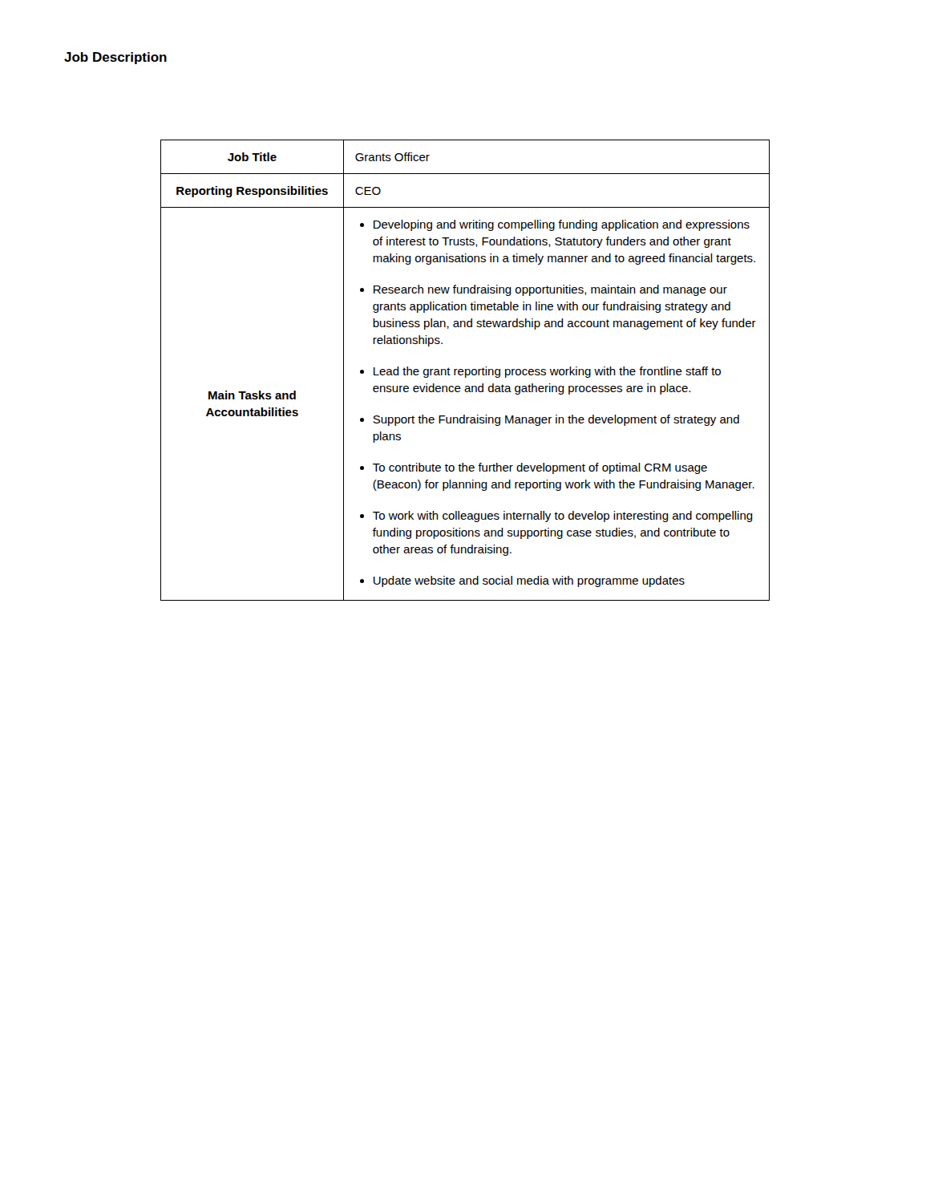Job Description
| Job Title | Grants Officer |
| Reporting Responsibilities | CEO |
| Main Tasks and Accountabilities | Developing and writing compelling funding application and expressions of interest to Trusts, Foundations, Statutory funders and other grant making organisations in a timely manner and to agreed financial targets. Research new fundraising opportunities, maintain and manage our grants application timetable in line with our fundraising strategy and business plan, and stewardship and account management of key funder relationships. Lead the grant reporting process working with the frontline staff to ensure evidence and data gathering processes are in place. Support the Fundraising Manager in the development of strategy and plans To contribute to the further development of optimal CRM usage (Beacon) for planning and reporting work with the Fundraising Manager. To work with colleagues internally to develop interesting and compelling funding propositions and supporting case studies, and contribute to other areas of fundraising. Update website and social media with programme updates |